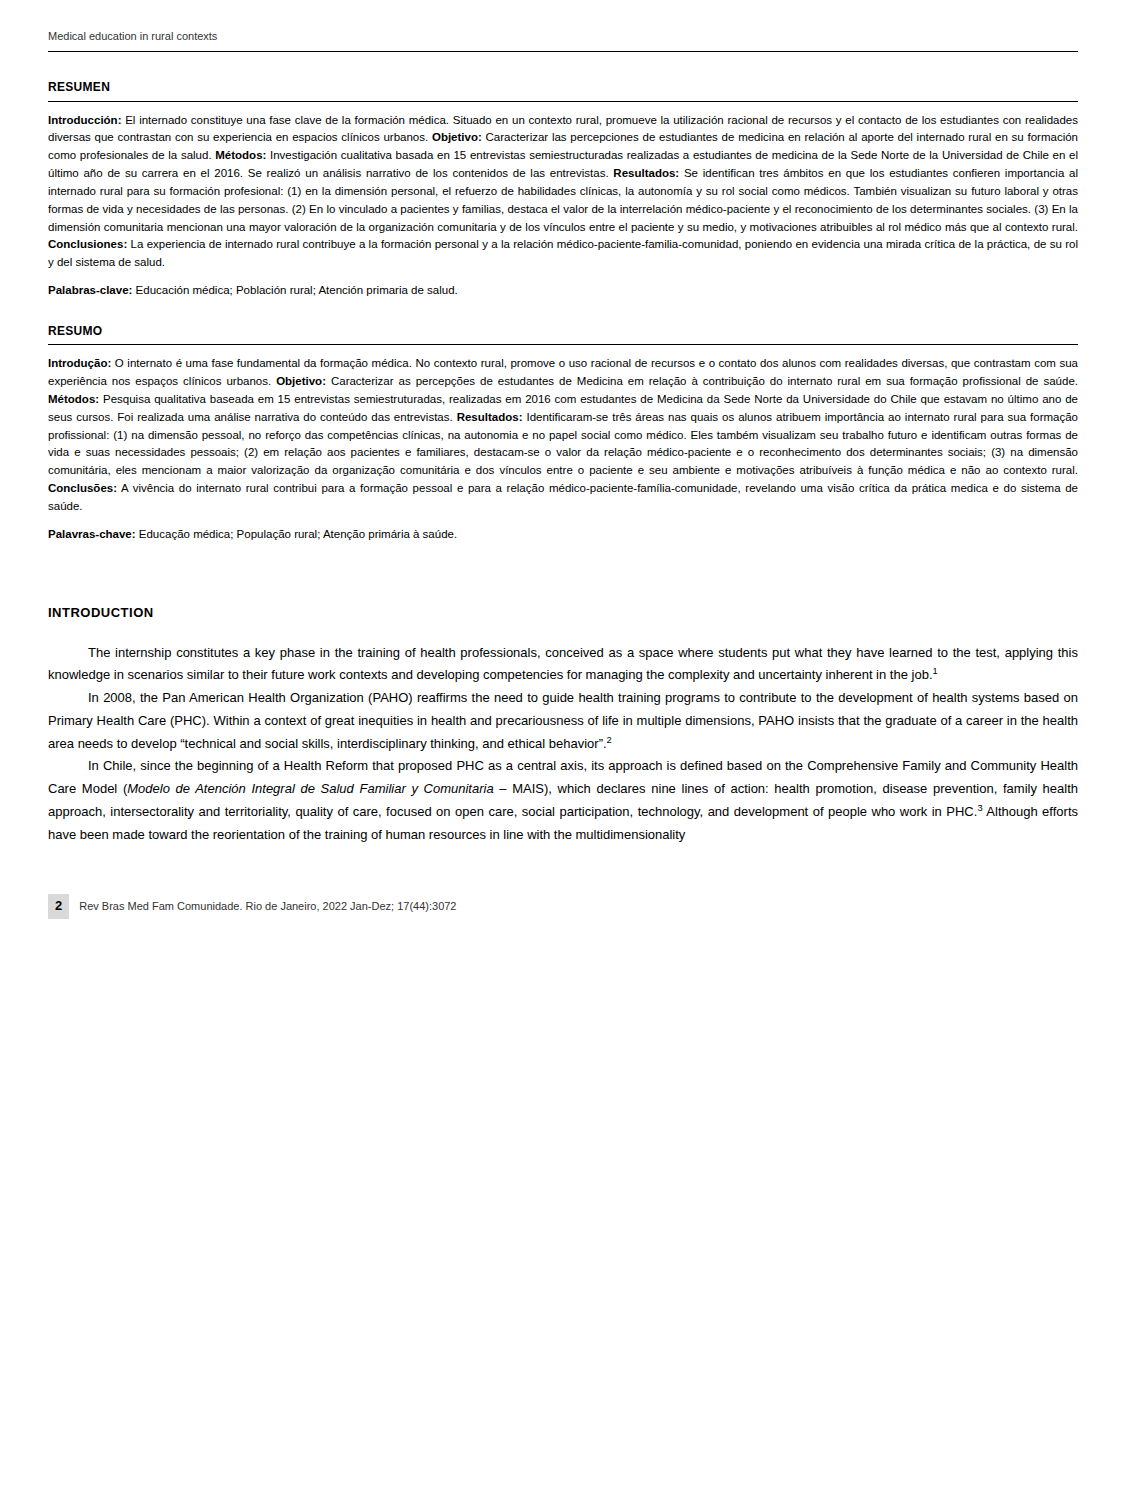Medical education in rural contexts
Resumen
Introducción: El internado constituye una fase clave de la formación médica. Situado en un contexto rural, promueve la utilización racional de recursos y el contacto de los estudiantes con realidades diversas que contrastan con su experiencia en espacios clínicos urbanos. Objetivo: Caracterizar las percepciones de estudiantes de medicina en relación al aporte del internado rural en su formación como profesionales de la salud. Métodos: Investigación cualitativa basada en 15 entrevistas semiestructuradas realizadas a estudiantes de medicina de la Sede Norte de la Universidad de Chile en el último año de su carrera en el 2016. Se realizó un análisis narrativo de los contenidos de las entrevistas. Resultados: Se identifican tres ámbitos en que los estudiantes confieren importancia al internado rural para su formación profesional: (1) en la dimensión personal, el refuerzo de habilidades clínicas, la autonomía y su rol social como médicos. También visualizan su futuro laboral y otras formas de vida y necesidades de las personas. (2) En lo vinculado a pacientes y familias, destaca el valor de la interrelación médico-paciente y el reconocimiento de los determinantes sociales. (3) En la dimensión comunitaria mencionan una mayor valoración de la organización comunitaria y de los vínculos entre el paciente y su medio, y motivaciones atribuibles al rol médico más que al contexto rural. Conclusiones: La experiencia de internado rural contribuye a la formación personal y a la relación médico-paciente-familia-comunidad, poniendo en evidencia una mirada crítica de la práctica, de su rol y del sistema de salud.
Palabras-clave: Educación médica; Población rural; Atención primaria de salud.
Resumo
Introdução: O internato é uma fase fundamental da formação médica. No contexto rural, promove o uso racional de recursos e o contato dos alunos com realidades diversas, que contrastam com sua experiência nos espaços clínicos urbanos. Objetivo: Caracterizar as percepções de estudantes de Medicina em relação à contribuição do internato rural em sua formação profissional de saúde. Métodos: Pesquisa qualitativa baseada em 15 entrevistas semiestruturadas, realizadas em 2016 com estudantes de Medicina da Sede Norte da Universidade do Chile que estavam no último ano de seus cursos. Foi realizada uma análise narrativa do conteúdo das entrevistas. Resultados: Identificaram-se três áreas nas quais os alunos atribuem importância ao internato rural para sua formação profissional: (1) na dimensão pessoal, no reforço das competências clínicas, na autonomia e no papel social como médico. Eles também visualizam seu trabalho futuro e identificam outras formas de vida e suas necessidades pessoais; (2) em relação aos pacientes e familiares, destacam-se o valor da relação médico-paciente e o reconhecimento dos determinantes sociais; (3) na dimensão comunitária, eles mencionam a maior valorização da organização comunitária e dos vínculos entre o paciente e seu ambiente e motivações atribuíveis à função médica e não ao contexto rural. Conclusões: A vivência do internato rural contribui para a formação pessoal e para a relação médico-paciente-família-comunidade, revelando uma visão crítica da prática medica e do sistema de saúde.
Palavras-chave: Educação médica; População rural; Atenção primária à saúde.
Introduction
The internship constitutes a key phase in the training of health professionals, conceived as a space where students put what they have learned to the test, applying this knowledge in scenarios similar to their future work contexts and developing competencies for managing the complexity and uncertainty inherent in the job.1
In 2008, the Pan American Health Organization (PAHO) reaffirms the need to guide health training programs to contribute to the development of health systems based on Primary Health Care (PHC). Within a context of great inequities in health and precariousness of life in multiple dimensions, PAHO insists that the graduate of a career in the health area needs to develop “technical and social skills, interdisciplinary thinking, and ethical behavior”.2
In Chile, since the beginning of a Health Reform that proposed PHC as a central axis, its approach is defined based on the Comprehensive Family and Community Health Care Model (Modelo de Atención Integral de Salud Familiar y Comunitaria – MAIS), which declares nine lines of action: health promotion, disease prevention, family health approach, intersectorality and territoriality, quality of care, focused on open care, social participation, technology, and development of people who work in PHC.3 Although efforts have been made toward the reorientation of the training of human resources in line with the multidimensionality
2 Rev Bras Med Fam Comunidade. Rio de Janeiro, 2022 Jan-Dez; 17(44):3072